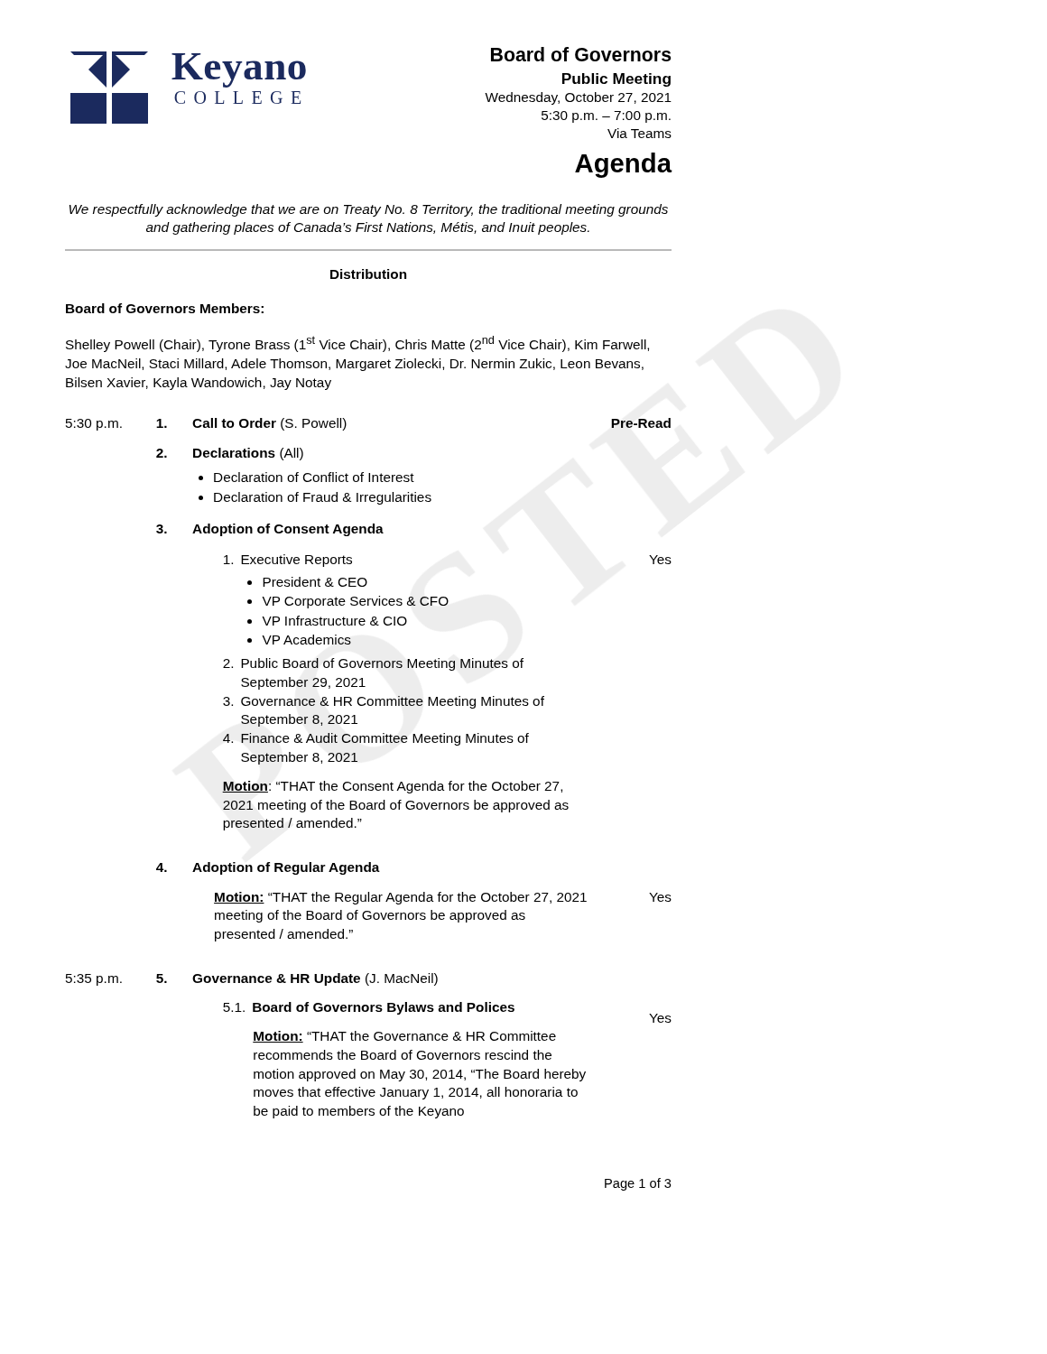POSTED
Keyano COLLEGE
Board of Governors
Public Meeting
Wednesday, October 27, 2021
5:30 p.m. – 7:00 p.m.
Via Teams
Agenda
We respectfully acknowledge that we are on Treaty No. 8 Territory, the traditional meeting grounds and gathering places of Canada’s First Nations, Métis, and Inuit peoples.
Distribution
Board of Governors Members:
Shelley Powell (Chair), Tyrone Brass (1st Vice Chair), Chris Matte (2nd Vice Chair), Kim Farwell, Joe MacNeil, Staci Millard, Adele Thomson, Margaret Ziolecki, Dr. Nermin Zukic, Leon Bevans, Bilsen Xavier, Kayla Wandowich, Jay Notay
| 5:30 p.m. | 1. | Call to Order (S. Powell) | Pre-Read |
| | 2. | Declarations (All) Declaration of Conflict of Interest Declaration of Fraud & Irregularities | |
| | 3. | Adoption of Consent Agenda | |
| | | 1. Executive Reports President & CEO VP Corporate Services & CFO VP Infrastructure & CIO VP Academics 2. Public Board of Governors Meeting Minutes of September 29, 2021 3. Governance & HR Committee Meeting Minutes of September 8, 2021 4. Finance & Audit Committee Meeting Minutes of September 8, 2021 Motion : “THAT the Consent Agenda for the October 27, 2021 meeting of the Board of Governors be approved as presented / amended.” | Yes |
| | 4. | Adoption of Regular Agenda Motion: “THAT the Regular Agenda for the October 27, 2021 meeting of the Board of Governors be approved as presented / amended.” | Yes |
| 5:35 p.m. | 5. | Governance & HR Update (J. MacNeil) 5.1. Board of Governors Bylaws and Polices Motion: “THAT the Governance & HR Committee recommends the Board of Governors rescind the motion approved on May 30, 2014, “The Board hereby moves that effective January 1, 2014, all honoraria to be paid to members of the Keyano | Yes |
Page 1 of 3